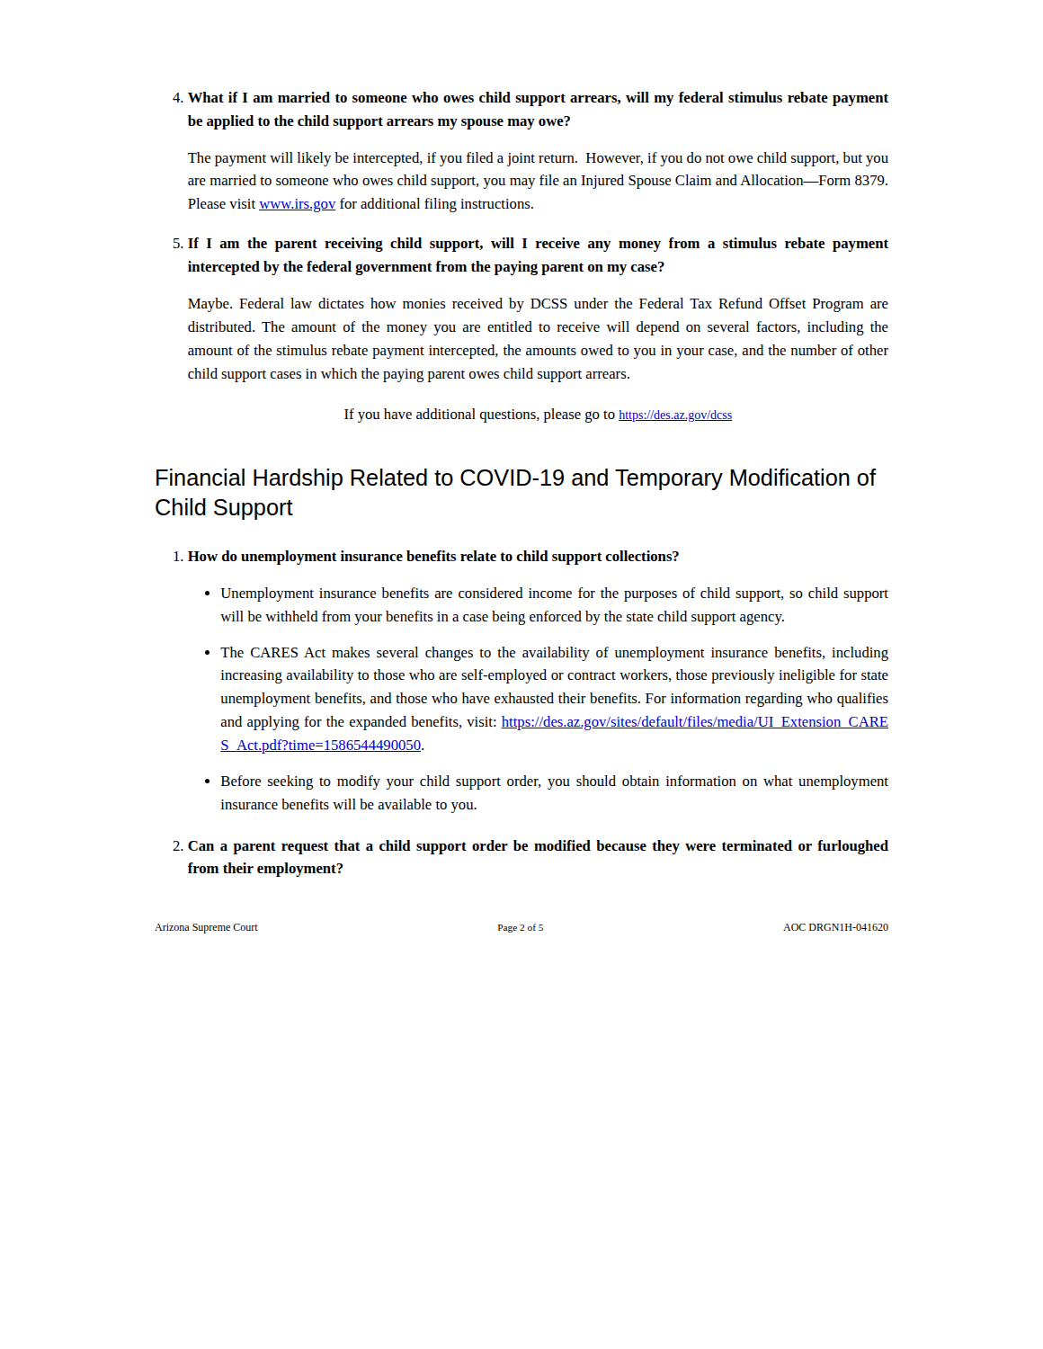What if I am married to someone who owes child support arrears, will my federal stimulus rebate payment be applied to the child support arrears my spouse may owe?
The payment will likely be intercepted, if you filed a joint return. However, if you do not owe child support, but you are married to someone who owes child support, you may file an Injured Spouse Claim and Allocation—Form 8379. Please visit www.irs.gov for additional filing instructions.
If I am the parent receiving child support, will I receive any money from a stimulus rebate payment intercepted by the federal government from the paying parent on my case?
Maybe. Federal law dictates how monies received by DCSS under the Federal Tax Refund Offset Program are distributed. The amount of the money you are entitled to receive will depend on several factors, including the amount of the stimulus rebate payment intercepted, the amounts owed to you in your case, and the number of other child support cases in which the paying parent owes child support arrears.
If you have additional questions, please go to https://des.az.gov/dcss
Financial Hardship Related to COVID-19 and Temporary Modification of Child Support
How do unemployment insurance benefits relate to child support collections?
Unemployment insurance benefits are considered income for the purposes of child support, so child support will be withheld from your benefits in a case being enforced by the state child support agency.
The CARES Act makes several changes to the availability of unemployment insurance benefits, including increasing availability to those who are self-employed or contract workers, those previously ineligible for state unemployment benefits, and those who have exhausted their benefits. For information regarding who qualifies and applying for the expanded benefits, visit: https://des.az.gov/sites/default/files/media/UI_Extension_CARES_Act.pdf?time=1586544490050.
Before seeking to modify your child support order, you should obtain information on what unemployment insurance benefits will be available to you.
Can a parent request that a child support order be modified because they were terminated or furloughed from their employment?
Arizona Supreme Court Page 2 of 5 AOC DRGN1H-041620